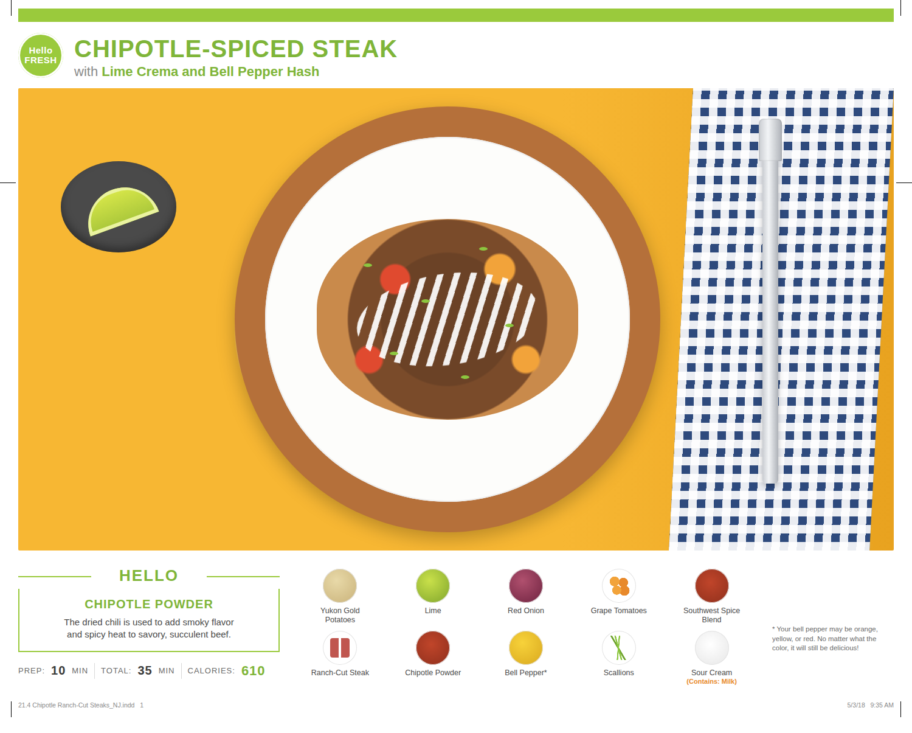Hello FRESH
CHIPOTLE-SPICED STEAK
with Lime Crema and Bell Pepper Hash
4
HELLO
CHIPOTLE POWDER
The dried chili is used to add smoky flavor
and spicy heat to savory, succulent beef.
PREP: 10 MIN TOTAL: 35 MIN CALORIES: 610
Yukon Gold
Potatoes
Lime
Red Onion
Grape Tomatoes
Southwest Spice
Blend
Ranch-Cut Steak
Chipotle Powder
Bell Pepper*
Scallions
Sour Cream(Contains: Milk)
* Your bell pepper may be orange, yellow, or red. No matter what the color, it will still be delicious!
21.4 Chipotle Ranch-Cut Steaks_NJ.indd 1 5/3/18 9:35 AM